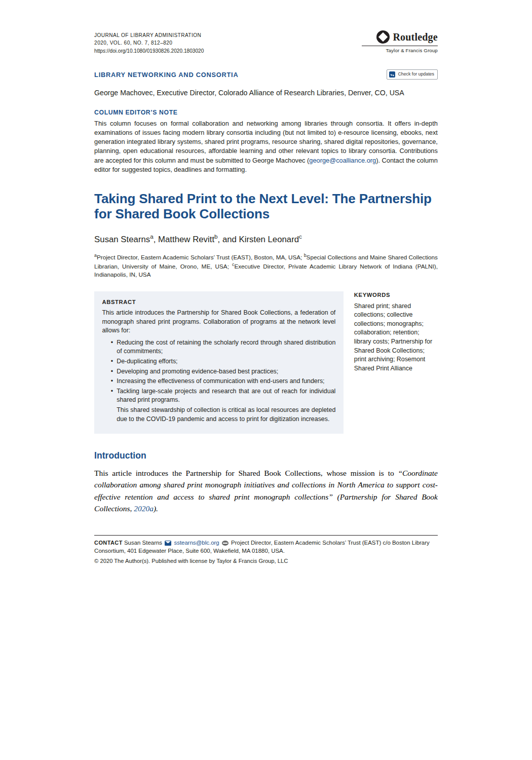Journal of Library Administration
2020, VOL. 60, NO. 7, 812–820
https://doi.org/10.1080/01930826.2020.1803020
Routledge
Taylor & Francis Group
Library Networking and Consortia
Check for updates
George Machovec, Executive Director, Colorado Alliance of Research Libraries, Denver, CO, USA
Column Editor’s Note
This column focuses on formal collaboration and networking among libraries through consortia. It offers in-depth examinations of issues facing modern library consortia including (but not limited to) e-resource licensing, ebooks, next generation integrated library systems, shared print programs, resource sharing, shared digital repositories, governance, planning, open educational resources, affordable learning and other relevant topics to library consortia. Contributions are accepted for this column and must be submitted to George Machovec (george@coalliance.org). Contact the column editor for suggested topics, deadlines and formatting.
Taking Shared Print to the Next Level: The Partnership for Shared Book Collections
Susan Stearnsa, Matthew Revittb, and Kirsten Leonardc
aProject Director, Eastern Academic Scholars’ Trust (EAST), Boston, MA, USA; bSpecial Collections and Maine Shared Collections Librarian, University of Maine, Orono, ME, USA; cExecutive Director, Private Academic Library Network of Indiana (PALNI), Indianapolis, IN, USA
Abstract
This article introduces the Partnership for Shared Book Collections, a federation of monograph shared print programs. Collaboration of programs at the network level allows for:
Reducing the cost of retaining the scholarly record through shared distribution of commitments;
De-duplicating efforts;
Developing and promoting evidence-based best practices;
Increasing the effectiveness of communication with end-users and funders;
Tackling large-scale projects and research that are out of reach for individual shared print programs.
This shared stewardship of collection is critical as local resources are depleted due to the COVID-19 pandemic and access to print for digitization increases.
Keywords
Shared print; shared collections; collective collections; monographs; collaboration; retention; library costs; Partnership for Shared Book Collections; print archiving; Rosemont Shared Print Alliance
Introduction
This article introduces the Partnership for Shared Book Collections, whose mission is to “Coordinate collaboration among shared print monograph initiatives and collections in North America to support cost-effective retention and access to shared print monograph collections” (Partnership for Shared Book Collections, 2020a).
Contact Susan Stearns sstearns@blc.org Project Director, Eastern Academic Scholars’ Trust (EAST) c/o Boston Library Consortium, 401 Edgewater Place, Suite 600, Wakefield, MA 01880, USA.
© 2020 The Author(s). Published with license by Taylor & Francis Group, LLC